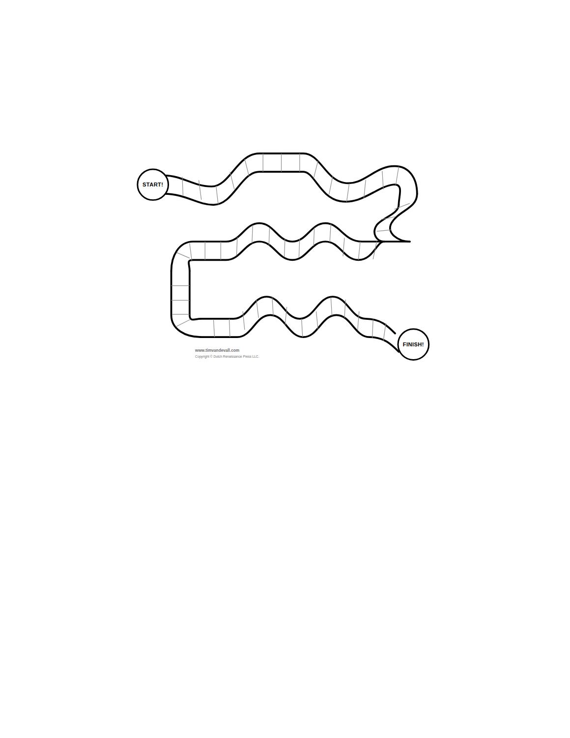Blank winding board game path from Start to Finish A printable board game template: an empty snaking track of rectangular spaces leading from a circle labeled START at the upper left to a circle labeled FINISH at the lower right. START! FINISH! www.timvandevall.com Copyright © Dutch Renaissance Press LLC.
Blank board game path template with START and FINISH circles.